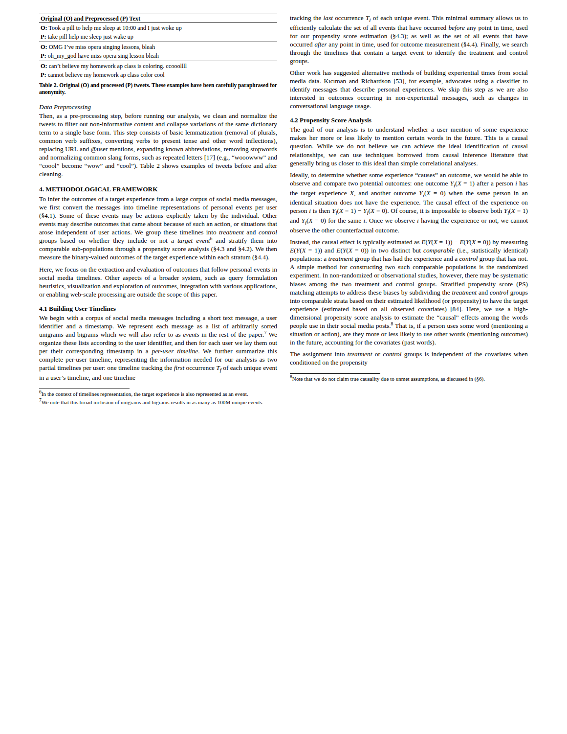| Original (O) and Preprocessed (P) Text |
| O: Took a pill to help me sleep at 10:00 and I just woke up |
| P: take pill help me sleep just wake up |
| O: OMG I’ve miss opera singing lessons, bleah |
| P: oh_my_god have miss opera sing lesson bleah |
| O: can’t believe my homework ap class is coloring. ccooollll |
| P: cannot believe my homework ap class color cool |
Table 2. Original (O) and processed (P) tweets. These examples have been carefully paraphrased for anonymity.
Data Preprocessing
Then, as a pre-processing step, before running our analysis, we clean and normalize the tweets to filter out non-informative content and collapse variations of the same dictionary term to a single base form. This step consists of basic lemmatization (removal of plurals, common verb suffixes, converting verbs to present tense and other word inflections), replacing URL and @user mentions, expanding known abbreviations, removing stopwords and normalizing common slang forms, such as repeated letters [17] (e.g., “wooowww” and “coool” become “wow” and “cool”). Table 2 shows examples of tweets before and after cleaning.
4. METHODOLOGICAL FRAMEWORK
To infer the outcomes of a target experience from a large corpus of social media messages, we first convert the messages into timeline representations of personal events per user (§4.1). Some of these events may be actions explicitly taken by the individual. Other events may describe outcomes that came about because of such an action, or situations that arose independent of user actions. We group these timelines into treatment and control groups based on whether they include or not a target event6 and stratify them into comparable sub-populations through a propensity score analysis (§4.3 and §4.2). We then measure the binary-valued outcomes of the target experience within each stratum (§4.4).
Here, we focus on the extraction and evaluation of outcomes that follow personal events in social media timelines. Other aspects of a broader system, such as query formulation heuristics, visualization and exploration of outcomes, integration with various applications, or enabling web-scale processing are outside the scope of this paper.
4.1 Building User Timelines
We begin with a corpus of social media messages including a short text message, a user identifier and a timestamp. We represent each message as a list of arbitrarily sorted unigrams and bigrams which we will also refer to as events in the rest of the paper.7 We organize these lists according to the user identifier, and then for each user we lay them out per their corresponding timestamp in a per-user timeline. We further summarize this complete per-user timeline, representing the information needed for our analysis as two partial timelines per user: one timeline tracking the first occurrence Tf of each unique event in a user’s timeline, and one timeline
6In the context of timelines representation, the target experience is also represented as an event.
7We note that this broad inclusion of unigrams and bigrams results in as many as 100M unique events.
tracking the last occurrence Tl of each unique event. This minimal summary allows us to efficiently calculate the set of all events that have occurred before any point in time, used for our propensity score estimation (§4.3); as well as the set of all events that have occurred after any point in time, used for outcome measurement (§4.4). Finally, we search through the timelines that contain a target event to identify the treatment and control groups.
Other work has suggested alternative methods of building experiential times from social media data. Kıcıman and Richardson [53], for example, advocates using a classifier to identify messages that describe personal experiences. We skip this step as we are also interested in outcomes occurring in non-experiential messages, such as changes in conversational language usage.
4.2 Propensity Score Analysis
The goal of our analysis is to understand whether a user mention of some experience makes her more or less likely to mention certain words in the future. This is a causal question. While we do not believe we can achieve the ideal identification of causal relationships, we can use techniques borrowed from causal inference literature that generally bring us closer to this ideal than simple correlational analyses.
Ideally, to determine whether some experience “causes” an outcome, we would be able to observe and compare two potential outcomes: one outcome Yi(X = 1) after a person i has the target experience X, and another outcome Yi(X = 0) when the same person in an identical situation does not have the experience. The causal effect of the experience on person i is then Yi(X = 1) − Yi(X = 0). Of course, it is impossible to observe both Yi(X = 1) and Yi(X = 0) for the same i. Once we observe i having the experience or not, we cannot observe the other counterfactual outcome.
Instead, the causal effect is typically estimated as E(Y(X = 1)) − E(Y(X = 0)) by measuring E(Y(X = 1)) and E(Y(X = 0)) in two distinct but comparable (i.e., statistically identical) populations: a treatment group that has had the experience and a control group that has not. A simple method for constructing two such comparable populations is the randomized experiment. In non-randomized or observational studies, however, there may be systematic biases among the two treatment and control groups. Stratified propensity score (PS) matching attempts to address these biases by subdividing the treatment and control groups into comparable strata based on their estimated likelihood (or propensity) to have the target experience (estimated based on all observed covariates) [84]. Here, we use a high-dimensional propensity score analysis to estimate the “causal” effects among the words people use in their social media posts.8 That is, if a person uses some word (mentioning a situation or action), are they more or less likely to use other words (mentioning outcomes) in the future, accounting for the covariates (past words).
The assignment into treatment or control groups is independent of the covariates when conditioned on the propensity
8Note that we do not claim true causality due to unmet assumptions, as discussed in (§6).